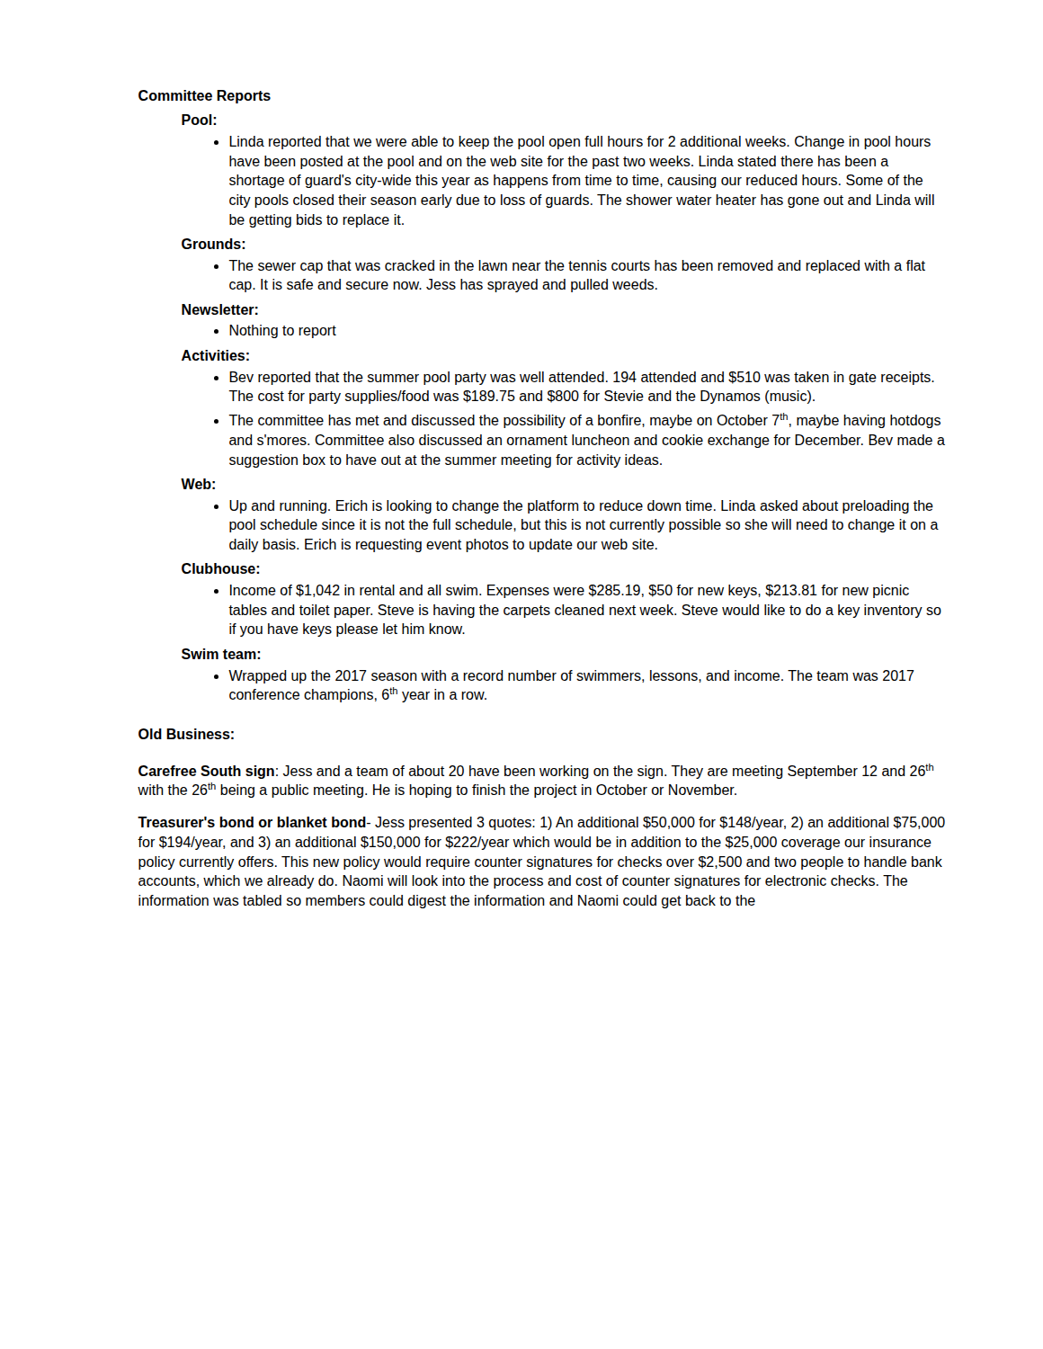Committee Reports
Pool:
Linda reported that we were able to keep the pool open full hours for 2 additional weeks. Change in pool hours have been posted at the pool and on the web site for the past two weeks. Linda stated there has been a shortage of guard's city-wide this year as happens from time to time, causing our reduced hours. Some of the city pools closed their season early due to loss of guards. The shower water heater has gone out and Linda will be getting bids to replace it.
Grounds:
The sewer cap that was cracked in the lawn near the tennis courts has been removed and replaced with a flat cap. It is safe and secure now. Jess has sprayed and pulled weeds.
Newsletter:
Nothing to report
Activities:
Bev reported that the summer pool party was well attended. 194 attended and $510 was taken in gate receipts. The cost for party supplies/food was $189.75 and $800 for Stevie and the Dynamos (music).
The committee has met and discussed the possibility of a bonfire, maybe on October 7th, maybe having hotdogs and s'mores. Committee also discussed an ornament luncheon and cookie exchange for December. Bev made a suggestion box to have out at the summer meeting for activity ideas.
Web:
Up and running. Erich is looking to change the platform to reduce down time. Linda asked about preloading the pool schedule since it is not the full schedule, but this is not currently possible so she will need to change it on a daily basis. Erich is requesting event photos to update our web site.
Clubhouse:
Income of $1,042 in rental and all swim. Expenses were $285.19, $50 for new keys, $213.81 for new picnic tables and toilet paper. Steve is having the carpets cleaned next week. Steve would like to do a key inventory so if you have keys please let him know.
Swim team:
Wrapped up the 2017 season with a record number of swimmers, lessons, and income. The team was 2017 conference champions, 6th year in a row.
Old Business:
Carefree South sign: Jess and a team of about 20 have been working on the sign. They are meeting September 12 and 26th with the 26th being a public meeting. He is hoping to finish the project in October or November.
Treasurer's bond or blanket bond- Jess presented 3 quotes: 1) An additional $50,000 for $148/year, 2) an additional $75,000 for $194/year, and 3) an additional $150,000 for $222/year which would be in addition to the $25,000 coverage our insurance policy currently offers. This new policy would require counter signatures for checks over $2,500 and two people to handle bank accounts, which we already do. Naomi will look into the process and cost of counter signatures for electronic checks. The information was tabled so members could digest the information and Naomi could get back to the